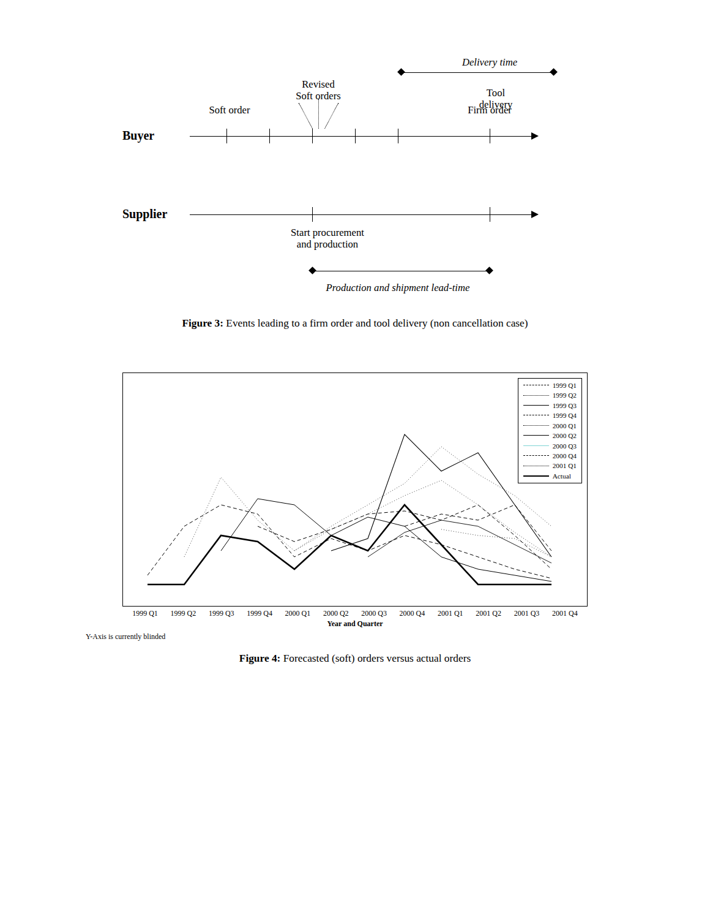Buyer
Supplier
Delivery time
Revised
Soft orders
Soft order
Firm order
Tool
delivery
Start procurement
and production
Production and shipment lead-time
Figure 3: Events leading to a firm order and tool delivery (non cancellation case)
| | 1999 Q1 |
| | 1999 Q2 |
| | 1999 Q3 |
| | 1999 Q4 |
| | 2000 Q1 |
| | 2000 Q2 |
| | 2000 Q3 |
| | 2000 Q4 |
| | 2001 Q1 |
| | Actual |
1999 Q11999 Q21999 Q31999 Q4 2000 Q12000 Q22000 Q32000 Q4 2001 Q12001 Q22001 Q32001 Q4
Year and Quarter
Y-Axis is currently blinded
Figure 4: Forecasted (soft) orders versus actual orders